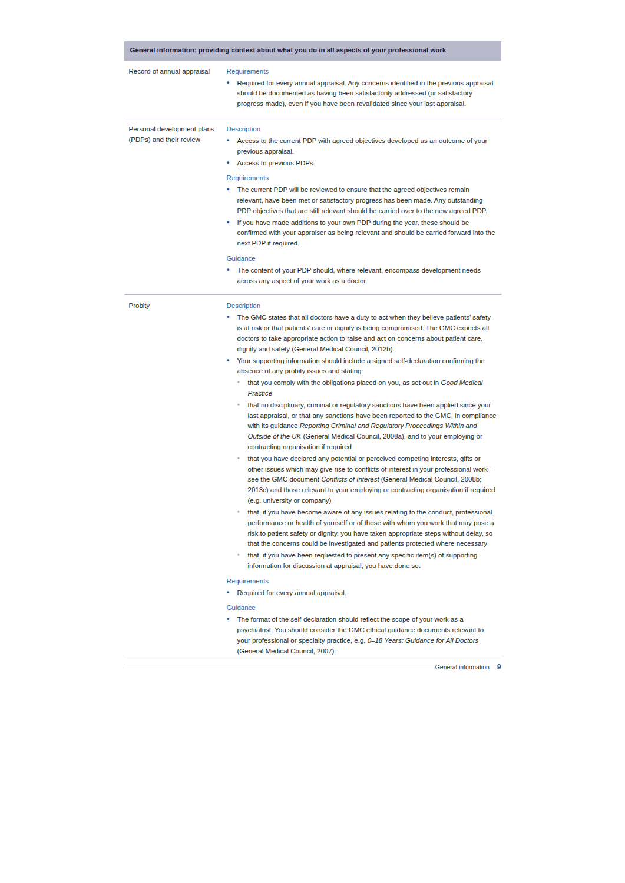General information: providing context about what you do in all aspects of your professional work
| Record of annual appraisal | Requirements Required for every annual appraisal. Any concerns identified in the previous appraisal should be documented as having been satisfactorily addressed (or satisfactory progress made), even if you have been revalidated since your last appraisal. |
| Personal development plans (PDPs) and their review | Description Access to the current PDP with agreed objectives developed as an outcome of your previous appraisal. Access to previous PDPs. Requirements The current PDP will be reviewed to ensure that the agreed objectives remain relevant, have been met or satisfactory progress has been made. Any outstanding PDP objectives that are still relevant should be carried over to the new agreed PDP. If you have made additions to your own PDP during the year, these should be confirmed with your appraiser as being relevant and should be carried forward into the next PDP if required. Guidance The content of your PDP should, where relevant, encompass development needs across any aspect of your work as a doctor. |
| Probity | Description The GMC states that all doctors have a duty to act when they believe patients’ safety is at risk or that patients’ care or dignity is being compromised. The GMC expects all doctors to take appropriate action to raise and act on concerns about patient care, dignity and safety (General Medical Council, 2012b). Your supporting information should include a signed self-declaration confirming the absence of any probity issues and stating: that you comply with the obligations placed on you, as set out in Good Medical Practice that no disciplinary, criminal or regulatory sanctions have been applied since your last appraisal, or that any sanctions have been reported to the GMC, in compliance with its guidance Reporting Criminal and Regulatory Proceedings Within and Outside of the UK (General Medical Council, 2008a), and to your employing or contracting organisation if required that you have declared any potential or perceived competing interests, gifts or other issues which may give rise to conflicts of interest in your professional work – see the GMC document Conflicts of Interest (General Medical Council, 2008b; 2013c) and those relevant to your employing or contracting organisation if required (e.g. university or company) that, if you have become aware of any issues relating to the conduct, professional performance or health of yourself or of those with whom you work that may pose a risk to patient safety or dignity, you have taken appropriate steps without delay, so that the concerns could be investigated and patients protected where necessary that, if you have been requested to present any specific item(s) of supporting information for discussion at appraisal, you have done so. Requirements Required for every annual appraisal. Guidance The format of the self-declaration should reflect the scope of your work as a psychiatrist. You should consider the GMC ethical guidance documents relevant to your professional or specialty practice, e.g. 0–18 Years: Guidance for All Doctors (General Medical Council, 2007). |
General information 9